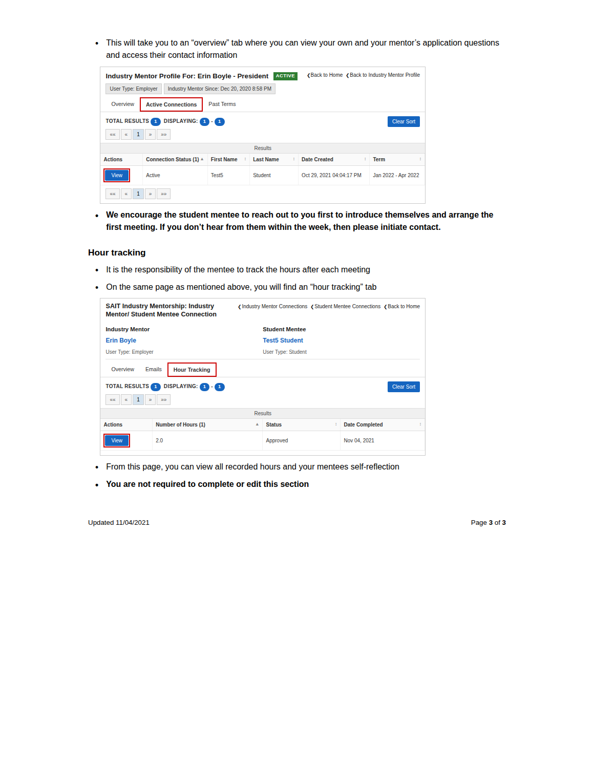This will take you to an “overview” tab where you can view your own and your mentor’s application questions and access their contact information
Industry Mentor Profile For: Erin Boyle - President ACTIVE
Back to Home Back to Industry Mentor Profile
User Type: Employer Industry Mentor Since: Dec 20, 2020 8:58 PM
Overview Active Connections Past Terms
TOTAL RESULTS 1 DISPLAYING: 1 - 1
Clear Sort
«««1»»»
Results
| Actions | Connection Status (1) ▲ | First Name ↕ | Last Name ↕ | Date Created ↕ | Term ↕ |
| --- | --- | --- | --- | --- | --- |
| View | Active | Test5 | Student | Oct 29, 2021 04:04:17 PM | Jan 2022 - Apr 2022 |
«« « 1 » »»
We encourage the student mentee to reach out to you first to introduce themselves and arrange the first meeting. If you don’t hear from them within the week, then please initiate contact.
Hour tracking
It is the responsibility of the mentee to track the hours after each meeting
On the same page as mentioned above, you will find an “hour tracking” tab
SAIT Industry Mentorship: Industry Mentor/ Student Mentee Connection
Industry Mentor Connections Student Mentee Connections Back to Home
Industry Mentor
Erin Boyle
User Type: Employer
Student Mentee
Test5 Student
User Type: Student
Overview Emails Hour Tracking
TOTAL RESULTS 1 DISPLAYING: 1 - 1
Clear Sort
«««1»»»
Results
| Actions | Number of Hours (1) ▲ | Status ↕ | Date Completed ↕ |
| --- | --- | --- | --- |
| View | 2.0 | Approved | Nov 04, 2021 |
From this page, you can view all recorded hours and your mentees self-reflection
You are not required to complete or edit this section
Updated 11/04/2021
Page 3 of 3